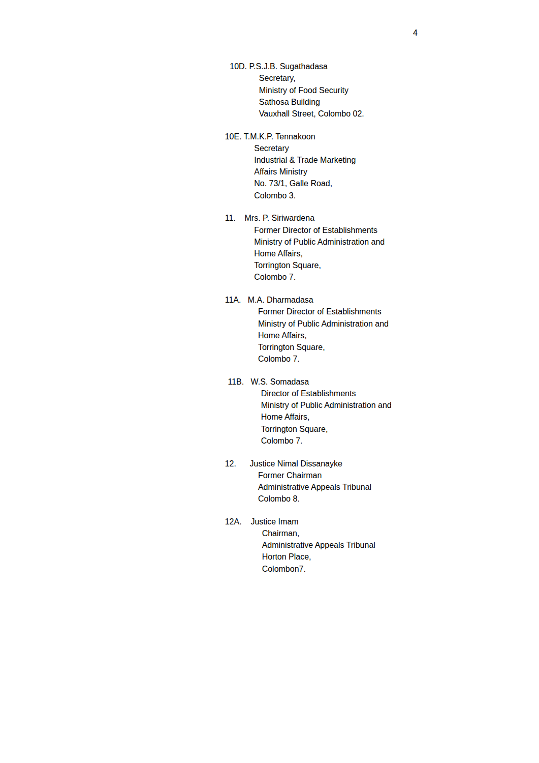4
10D. P.S.J.B. Sugathadasa
Secretary,
Ministry of Food Security
Sathosa Building
Vauxhall Street, Colombo 02.
10E. T.M.K.P. Tennakoon
Secretary
Industrial & Trade Marketing
Affairs Ministry
No. 73/1, Galle Road,
Colombo 3.
11. Mrs. P. Siriwardena
Former Director of Establishments
Ministry of Public Administration and
Home Affairs,
Torrington Square,
Colombo 7.
11A. M.A. Dharmadasa
Former Director of Establishments
Ministry of Public Administration and
Home Affairs,
Torrington Square,
Colombo 7.
11B. W.S. Somadasa
Director of Establishments
Ministry of Public Administration and
Home Affairs,
Torrington Square,
Colombo 7.
12. Justice Nimal Dissanayke
Former Chairman
Administrative Appeals Tribunal
Colombo 8.
12A. Justice Imam
Chairman,
Administrative Appeals Tribunal
Horton Place,
Colombon7.